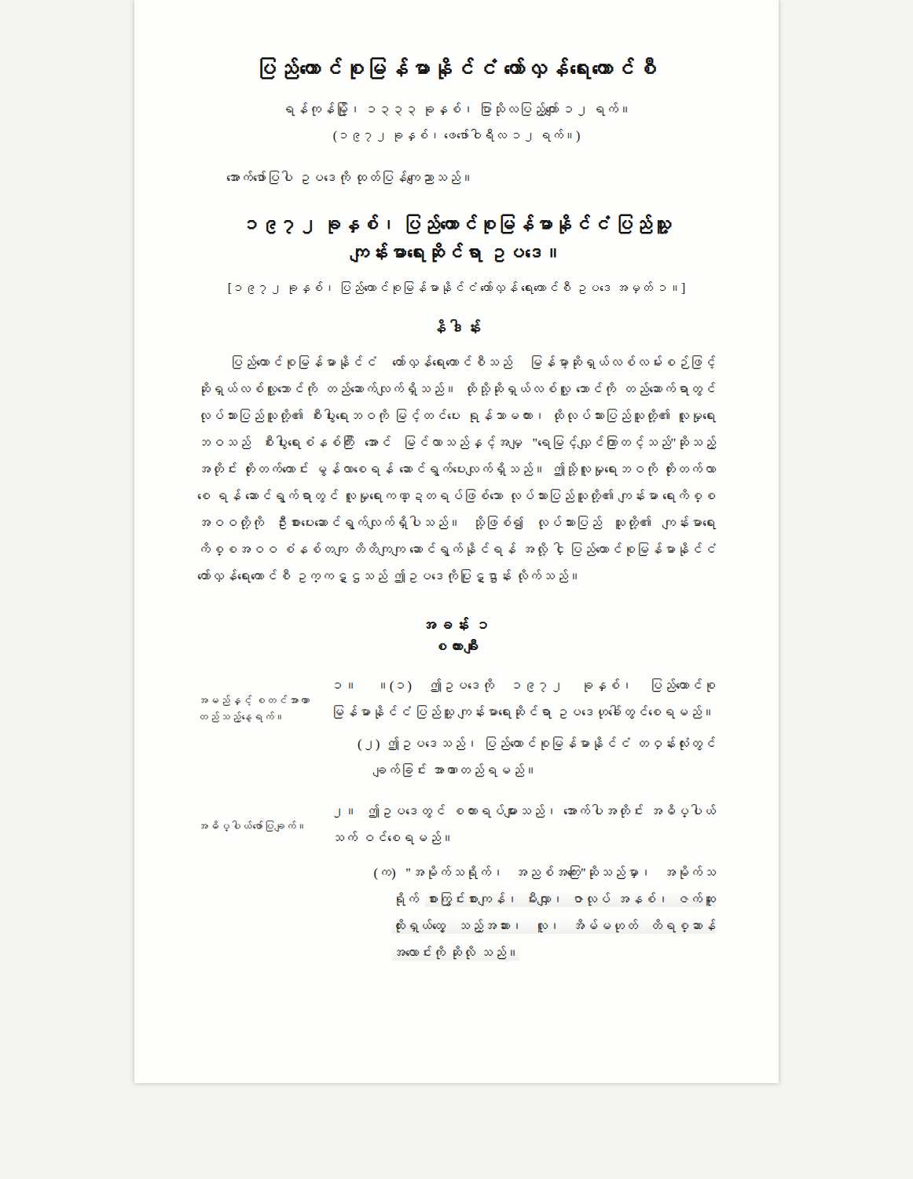ပြည်ထောင်စုမြန်မာနိုင်ငံ တော်လှန်ရေးကောင်စီ
ရန်ကုန်မြို့၊ ၁၃၃၃ ခုနှစ်၊ ပြာသိုလပြည့်ကျော် ၁၂ ရက်။
(၁၉၇၂ ခုနှစ်၊ ဖေဖော်ဝါရီလ ၁၂ ရက်။)
အောက်ဖော်ပြပါ ဥပဒေကို ထုတ်ပြန်ကျေညာသည်။
၁၉၇၂ ခုနှစ်၊ ပြည်ထောင်စုမြန်မာနိုင်ငံ ပြည်သူ့ကျန်းမာရေးဆိုင်ရာ ဥပဒေ။
[၁၉၇၂ ခုနှစ်၊ ပြည်ထောင်စုမြန်မာနိုင်ငံ တော်လှန် ရေးကောင်စီ ဥပဒေ အမှတ် ၁။]
နိဒါန်း
ပြည်ထောင်စုမြန်မာနိုင်ငံ တော်လှန်ရေးကောင်စီသည် မြန်မာ့ဆိုရှယ်လစ်လမ်းစဉ်ဖြင့် ဆိုရှယ်လစ်လူ့ဘောင်ကို တည်ဆောက်လျက်ရှိသည်။ ထိုသို့ဆိုရှယ်လစ်လူ့ ဘောင်ကို တည်ဆောက်ရာတွင် လုပ်သားပြည်သူတို့၏ စီးပွါးရေးဘဝကို မြင့်တင်ပေး ရုန်သာမကား၊ ထိုလုပ်သားပြည်သူတို့၏ လူမှုရေးဘဝသည် စီးပွါးရေးစံနစ်ကြီး အောင် မြင်လာသည်နှင့်အမျှ ''ရေမြင့်လျှင်ကြာတင့်သည်''ဆိုသည့်အတိုင်း တိုးတက်ကောင်း မွန်လာစေရန် ဆောင်ရွက်ပေးလျက်ရှိသည်။ ဤသို့လူမှုရေးဘဝကို တိုးတက်လာစေ ရန် ဆောင်ရွက်ရာတွင် လူမှုရေးကဏ္ဍတရပ်ဖြစ်သော လုပ်သားပြည်သူတို့၏ ကျန်းမာ ရေးကိစ္စ အဝဝတို့ကို ဦးစားပေးဆောင်ရွက်လျက်ရှိပါသည်။ သို့ဖြစ်၍ လုပ်သားပြည် သူတို့၏ ကျန်းမာရေးကိစ္စအဝဝ စံနစ်တကျ တိတိကျကျ ဆောင်ရွက်နိုင်ရန် အလို့ ငှါ ပြည်ထောင်စုမြန်မာနိုင်ငံ တော်လှန်ရေးကောင်စီ ဥက္ကဋ္ဌသည် ဤဥပဒေကိုပြုဋ္ဌာန်း လိုက်သည်။
အခန်း ၁
စကားချီး
အမည်နှင့် စတင်အာဏာ
တည်သည့်နေ့ရက်။
၁။ ။(၁) ဤဥပဒေကို ၁၉၇၂ ခုနှစ်၊ ပြည်ထောင်စုမြန်မာနိုင်ငံ ပြည်သူ့ ကျန်းမာရေးဆိုင်ရာ ဥပဒေဟုခေါ်တွင်စေရမည်။ (၂) ဤဥပဒေသည်၊ ပြည်ထောင်စုမြန်မာနိုင်ငံ တဝှန်းလုံးတွင် ချက်ခြင်း အာဏာတည်ရမည်။
အဓိပ္ပါယ်ဖော်ပြချက်။
၂။ ဤဥပဒေတွင် စကားရပ်များသည်၊ အောက်ပါအတိုင်း အဓိပ္ပါယ်သက် ဝင်စေရမည်။ (က) ''အမိုက်သရိုက်၊ အညစ်အကြေး''ဆိုသည်မှာ၊ အမိုက်သရိုက် စားကြွင်းစားကျန်၊ မီးလျှာ၊ ဇာလုပ် အနစ်၊ ဇက်ဆူထိုးရှယ်ထွေ့ သည့်အဆား၊ လူ၊ အိမ်မဟုတ် တိရစ္ဆာန်အလောင်းကို ဆိုလို သည်။